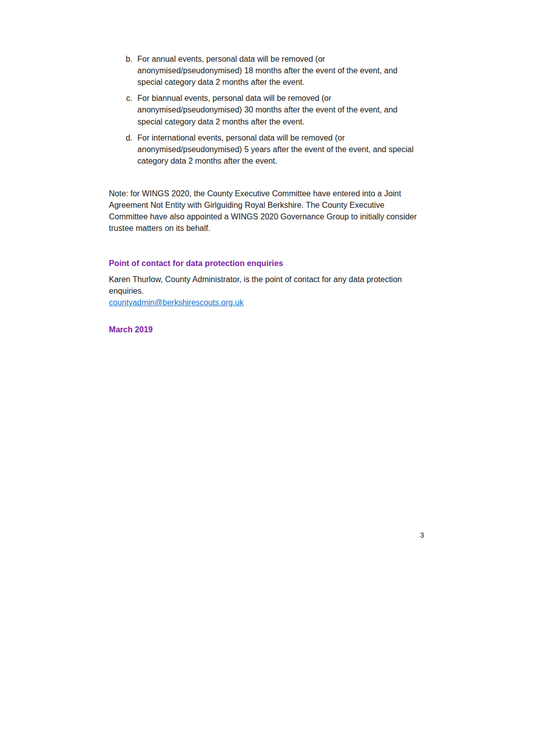For annual events, personal data will be removed (or anonymised/pseudonymised) 18 months after the event of the event, and special category data 2 months after the event.
For biannual events, personal data will be removed (or anonymised/pseudonymised) 30 months after the event of the event, and special category data 2 months after the event.
For international events, personal data will be removed (or anonymised/pseudonymised) 5 years after the event of the event, and special category data 2 months after the event.
Note: for WINGS 2020, the County Executive Committee have entered into a Joint Agreement Not Entity with Girlguiding Royal Berkshire. The County Executive Committee have also appointed a WINGS 2020 Governance Group to initially consider trustee matters on its behalf.
Point of contact for data protection enquiries
Karen Thurlow, County Administrator, is the point of contact for any data protection enquiries.
countyadmin@berkshirescouts.org.uk
March 2019
3